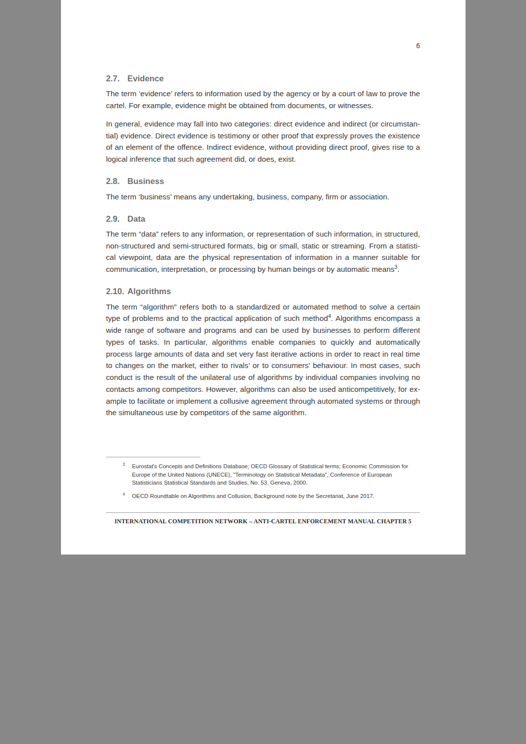6
2.7. Evidence
The term ‘evidence’ refers to information used by the agency or by a court of law to prove the cartel. For example, evidence might be obtained from documents, or witnesses.
In general, evidence may fall into two categories: direct evidence and indirect (or circumstantial) evidence. Direct evidence is testimony or other proof that expressly proves the existence of an element of the offence. Indirect evidence, without providing direct proof, gives rise to a logical inference that such agreement did, or does, exist.
2.8. Business
The term ‘business’ means any undertaking, business, company, firm or association.
2.9. Data
The term “data” refers to any information, or representation of such information, in structured, non-structured and semi-structured formats, big or small, static or streaming. From a statistical viewpoint, data are the physical representation of information in a manner suitable for communication, interpretation, or processing by human beings or by automatic means3.
2.10. Algorithms
The term “algorithm” refers both to a standardized or automated method to solve a certain type of problems and to the practical application of such method4. Algorithms encompass a wide range of software and programs and can be used by businesses to perform different types of tasks. In particular, algorithms enable companies to quickly and automatically process large amounts of data and set very fast iterative actions in order to react in real time to changes on the market, either to rivals’ or to consumers’ behaviour. In most cases, such conduct is the result of the unilateral use of algorithms by individual companies involving no contacts among competitors. However, algorithms can also be used anticompetitively, for example to facilitate or implement a collusive agreement through automated systems or through the simultaneous use by competitors of the same algorithm.
3
Eurostat's Concepts and Definitions Database; OECD Glossary of Statistical terms; Economic Commission for Europe of the United Nations (UNECE), "Terminology on Statistical Metadata", Conference of European Statisticians Statistical Standards and Studies, No. 53, Geneva, 2000.
4
OECD Roundtable on Algorithms and Collusion, Background note by the Secretariat, June 2017.
INTERNATIONAL COMPETITION NETWORK – ANTI-CARTEL ENFORCEMENT MANUAL CHAPTER 5